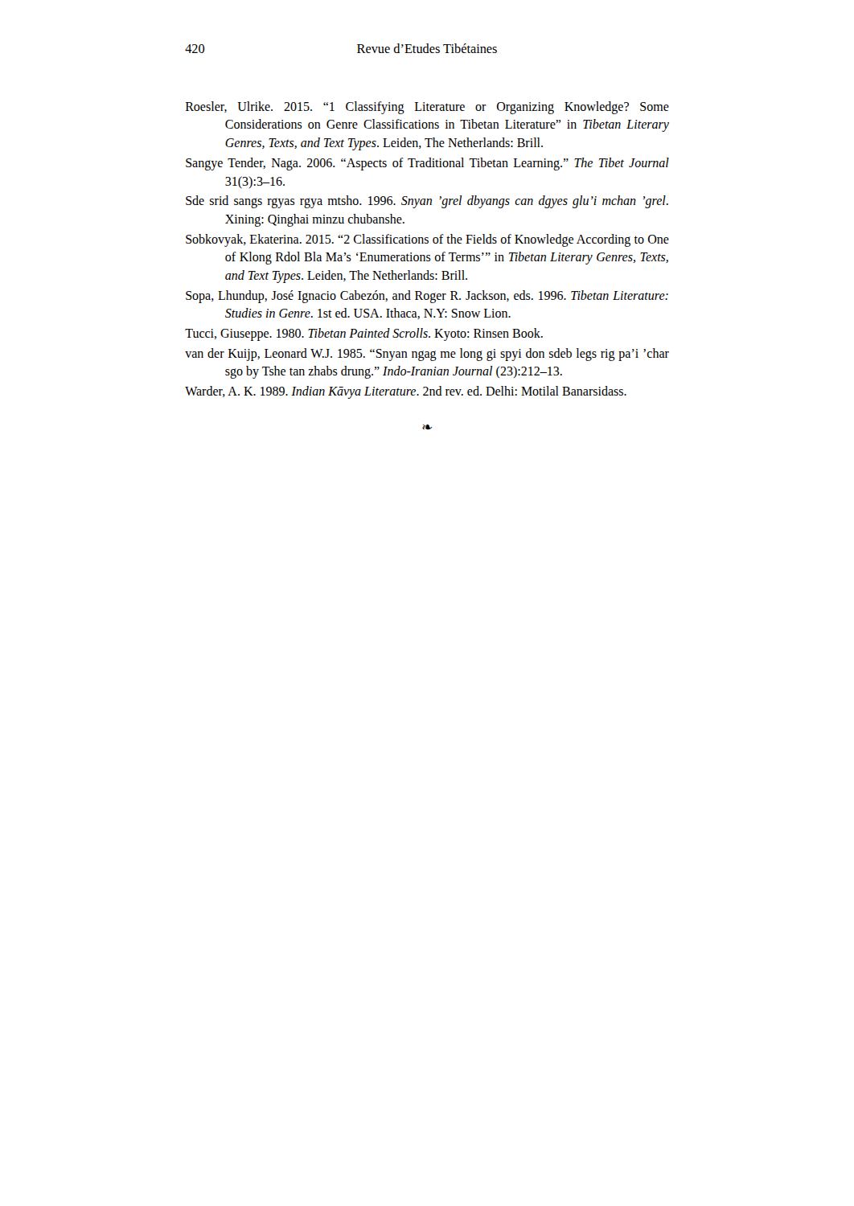420 Revue d’Etudes Tibétaines
Roesler, Ulrike. 2015. “1 Classifying Literature or Organizing Knowledge? Some Considerations on Genre Classifications in Tibetan Literature” in Tibetan Literary Genres, Texts, and Text Types. Leiden, The Netherlands: Brill.
Sangye Tender, Naga. 2006. “Aspects of Traditional Tibetan Learning.” The Tibet Journal 31(3):3–16.
Sde srid sangs rgyas rgya mtsho. 1996. Snyan ’grel dbyangs can dgyes glu’i mchan ’grel. Xining: Qinghai minzu chubanshe.
Sobkovyak, Ekaterina. 2015. “2 Classifications of the Fields of Knowledge According to One of Klong Rdol Bla Ma’s ‘Enumerations of Terms’” in Tibetan Literary Genres, Texts, and Text Types. Leiden, The Netherlands: Brill.
Sopa, Lhundup, José Ignacio Cabezón, and Roger R. Jackson, eds. 1996. Tibetan Literature: Studies in Genre. 1st ed. USA. Ithaca, N.Y: Snow Lion.
Tucci, Giuseppe. 1980. Tibetan Painted Scrolls. Kyoto: Rinsen Book.
van der Kuijp, Leonard W.J. 1985. “Snyan ngag me long gi spyi don sdeb legs rig pa’i ’char sgo by Tshe tan zhabs drung.” Indo-Iranian Journal (23):212–13.
Warder, A. K. 1989. Indian Kāvya Literature. 2nd rev. ed. Delhi: Motilal Banarsidass.
❧